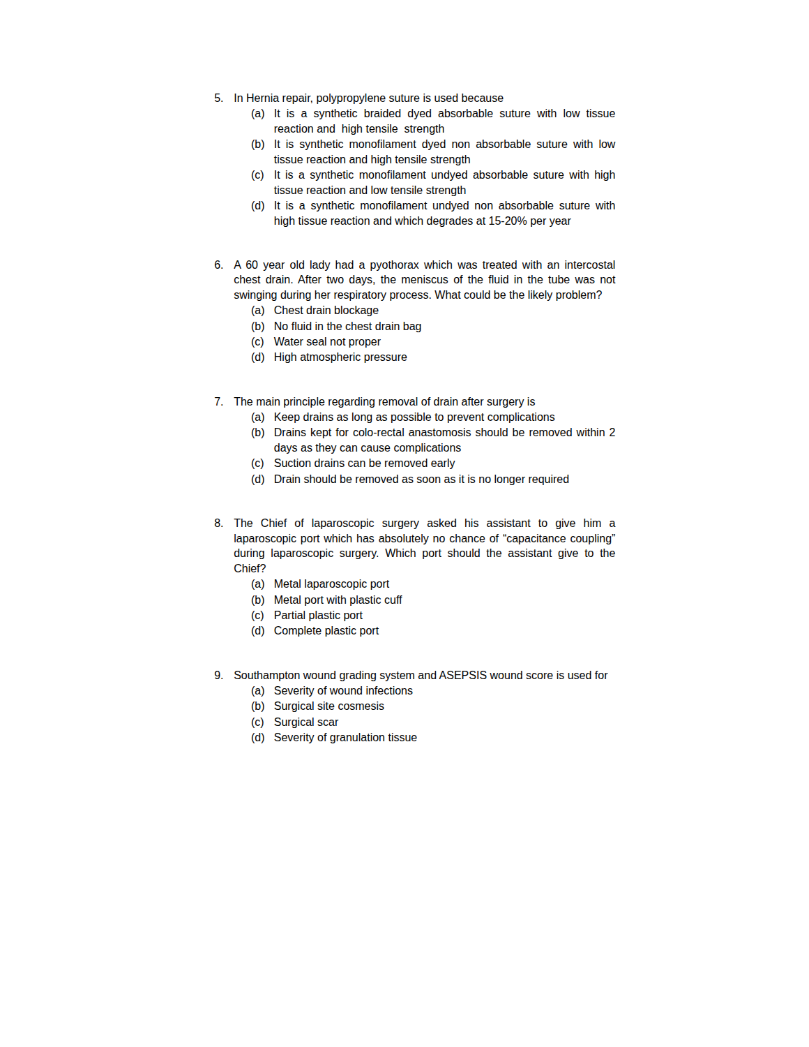In Hernia repair, polypropylene suture is used because
It is a synthetic braided dyed absorbable suture with low tissue reaction and high tensile strength
It is synthetic monofilament dyed non absorbable suture with low tissue reaction and high tensile strength
It is a synthetic monofilament undyed absorbable suture with high tissue reaction and low tensile strength
It is a synthetic monofilament undyed non absorbable suture with high tissue reaction and which degrades at 15-20% per year
A 60 year old lady had a pyothorax which was treated with an intercostal chest drain. After two days, the meniscus of the fluid in the tube was not swinging during her respiratory process. What could be the likely problem?
Chest drain blockage
No fluid in the chest drain bag
Water seal not proper
High atmospheric pressure
The main principle regarding removal of drain after surgery is
Keep drains as long as possible to prevent complications
Drains kept for colo-rectal anastomosis should be removed within 2 days as they can cause complications
Suction drains can be removed early
Drain should be removed as soon as it is no longer required
The Chief of laparoscopic surgery asked his assistant to give him a laparoscopic port which has absolutely no chance of “capacitance coupling” during laparoscopic surgery. Which port should the assistant give to the Chief?
Metal laparoscopic port
Metal port with plastic cuff
Partial plastic port
Complete plastic port
Southampton wound grading system and ASEPSIS wound score is used for
Severity of wound infections
Surgical site cosmesis
Surgical scar
Severity of granulation tissue